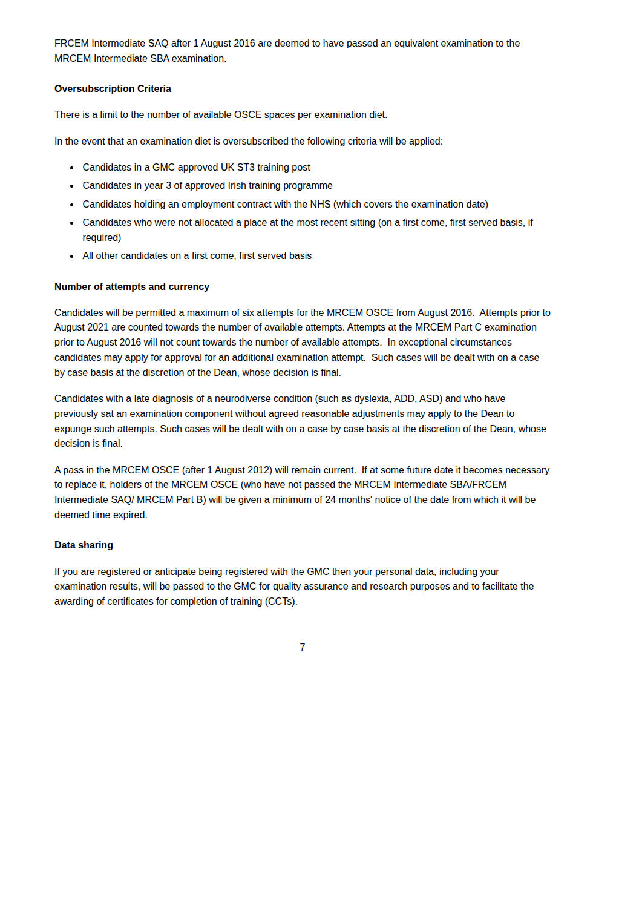FRCEM Intermediate SAQ after 1 August 2016 are deemed to have passed an equivalent examination to the MRCEM Intermediate SBA examination.
Oversubscription Criteria
There is a limit to the number of available OSCE spaces per examination diet.
In the event that an examination diet is oversubscribed the following criteria will be applied:
Candidates in a GMC approved UK ST3 training post
Candidates in year 3 of approved Irish training programme
Candidates holding an employment contract with the NHS (which covers the examination date)
Candidates who were not allocated a place at the most recent sitting (on a first come, first served basis, if required)
All other candidates on a first come, first served basis
Number of attempts and currency
Candidates will be permitted a maximum of six attempts for the MRCEM OSCE from August 2016. Attempts prior to August 2021 are counted towards the number of available attempts. Attempts at the MRCEM Part C examination prior to August 2016 will not count towards the number of available attempts. In exceptional circumstances candidates may apply for approval for an additional examination attempt. Such cases will be dealt with on a case by case basis at the discretion of the Dean, whose decision is final.
Candidates with a late diagnosis of a neurodiverse condition (such as dyslexia, ADD, ASD) and who have previously sat an examination component without agreed reasonable adjustments may apply to the Dean to expunge such attempts. Such cases will be dealt with on a case by case basis at the discretion of the Dean, whose decision is final.
A pass in the MRCEM OSCE (after 1 August 2012) will remain current. If at some future date it becomes necessary to replace it, holders of the MRCEM OSCE (who have not passed the MRCEM Intermediate SBA/FRCEM Intermediate SAQ/ MRCEM Part B) will be given a minimum of 24 months' notice of the date from which it will be deemed time expired.
Data sharing
If you are registered or anticipate being registered with the GMC then your personal data, including your examination results, will be passed to the GMC for quality assurance and research purposes and to facilitate the awarding of certificates for completion of training (CCTs).
7